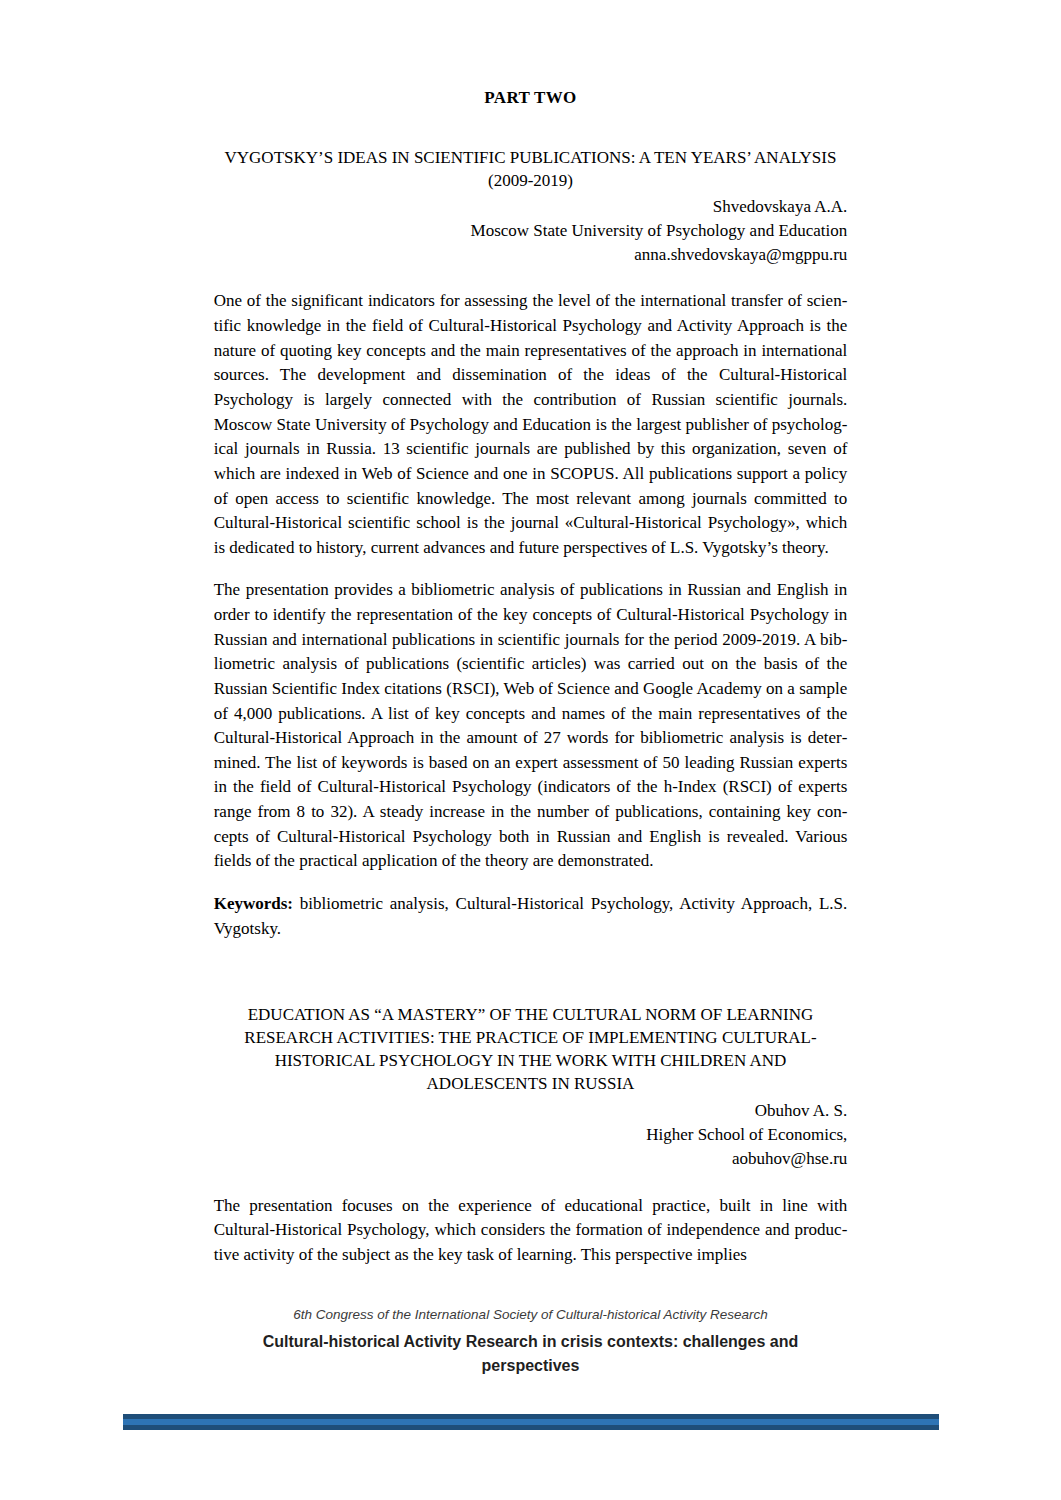PART TWO
Vygotsky’s ideas in scientific publications: a ten years’ analysis (2009-2019)
Shvedovskaya A.A. Moscow State University of Psychology and Education anna.shvedovskaya@mgppu.ru
One of the significant indicators for assessing the level of the international transfer of scientific knowledge in the field of Cultural-Historical Psychology and Activity Approach is the nature of quoting key concepts and the main representatives of the approach in international sources. The development and dissemination of the ideas of the Cultural-Historical Psychology is largely connected with the contribution of Russian scientific journals. Moscow State University of Psychology and Education is the largest publisher of psychological journals in Russia. 13 scientific journals are published by this organization, seven of which are indexed in Web of Science and one in SCOPUS. All publications support a policy of open access to scientific knowledge. The most relevant among journals committed to Cultural-Historical scientific school is the journal «Cultural-Historical Psychology», which is dedicated to history, current advances and future perspectives of L.S. Vygotsky’s theory.
The presentation provides a bibliometric analysis of publications in Russian and English in order to identify the representation of the key concepts of Cultural-Historical Psychology in Russian and international publications in scientific journals for the period 2009-2019. A bibliometric analysis of publications (scientific articles) was carried out on the basis of the Russian Scientific Index citations (RSCI), Web of Science and Google Academy on a sample of 4,000 publications. A list of key concepts and names of the main representatives of the Cultural-Historical Approach in the amount of 27 words for bibliometric analysis is determined. The list of keywords is based on an expert assessment of 50 leading Russian experts in the field of Cultural-Historical Psychology (indicators of the h-Index (RSCI) of experts range from 8 to 32). A steady increase in the number of publications, containing key concepts of Cultural-Historical Psychology both in Russian and English is revealed. Various fields of the practical application of the theory are demonstrated.
Keywords: bibliometric analysis, Cultural-Historical Psychology, Activity Approach, L.S. Vygotsky.
Education as “a mastery” of the cultural norm of learning research activities: the practice of implementing Cultural-Historical Psychology in the work with children and adolescents in Russia
Obuhov A. S. Higher School of Economics, aobuhov@hse.ru
The presentation focuses on the experience of educational practice, built in line with Cultural-Historical Psychology, which considers the formation of independence and productive activity of the subject as the key task of learning. This perspective implies
6th Congress of the International Society of Cultural-historical Activity Research
Cultural-historical Activity Research in crisis contexts: challenges and perspectives